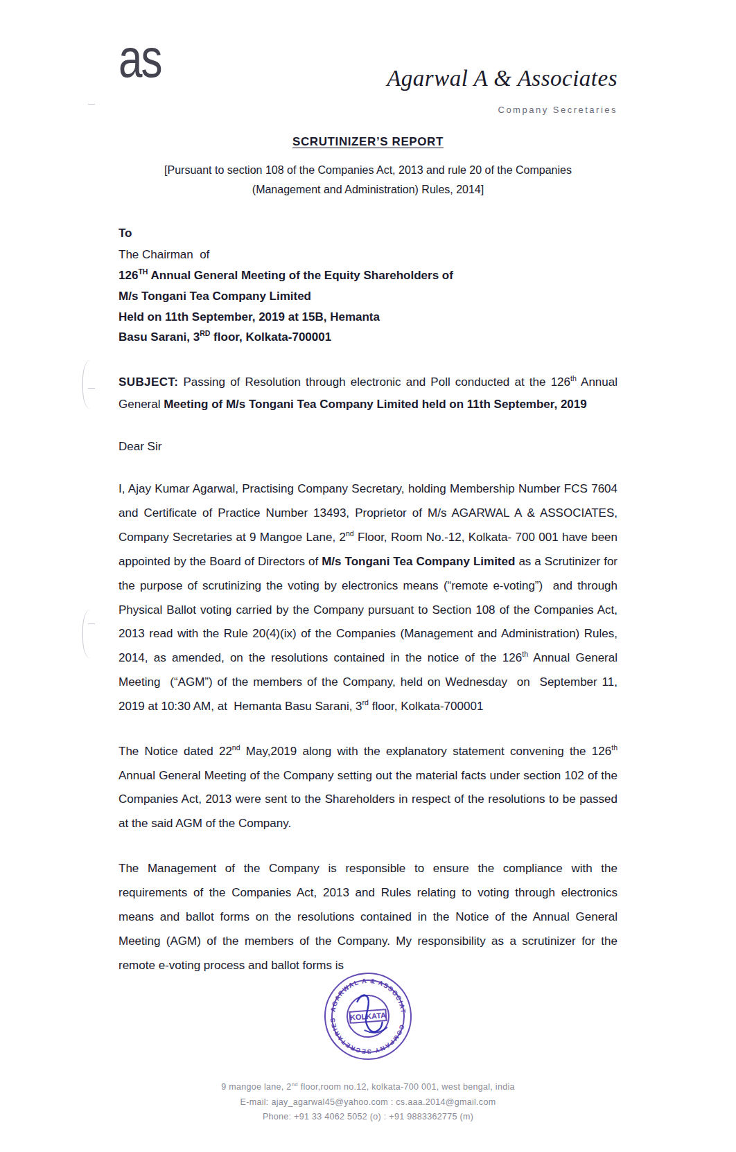as
Agarwal A & Associates
Company Secretaries
SCRUTINIZER’S REPORT
[Pursuant to section 108 of the Companies Act, 2013 and rule 20 of the Companies (Management and Administration) Rules, 2014]
To
The Chairman of
126TH Annual General Meeting of the Equity Shareholders of
M/s Tongani Tea Company Limited
Held on 11th September, 2019 at 15B, Hemanta
Basu Sarani, 3RD floor, Kolkata-700001
SUBJECT: Passing of Resolution through electronic and Poll conducted at the 126th Annual General Meeting of M/s Tongani Tea Company Limited held on 11th September, 2019
Dear Sir
I, Ajay Kumar Agarwal, Practising Company Secretary, holding Membership Number FCS 7604 and Certificate of Practice Number 13493, Proprietor of M/s AGARWAL A & ASSOCIATES, Company Secretaries at 9 Mangoe Lane, 2nd Floor, Room No.-12, Kolkata- 700 001 have been appointed by the Board of Directors of M/s Tongani Tea Company Limited as a Scrutinizer for the purpose of scrutinizing the voting by electronics means (“remote e-voting”) and through Physical Ballot voting carried by the Company pursuant to Section 108 of the Companies Act, 2013 read with the Rule 20(4)(ix) of the Companies (Management and Administration) Rules, 2014, as amended, on the resolutions contained in the notice of the 126th Annual General Meeting (“AGM”) of the members of the Company, held on Wednesday on September 11, 2019 at 10:30 AM, at Hemanta Basu Sarani, 3rd floor, Kolkata-700001
The Notice dated 22nd May,2019 along with the explanatory statement convening the 126th Annual General Meeting of the Company setting out the material facts under section 102 of the Companies Act, 2013 were sent to the Shareholders in respect of the resolutions to be passed at the said AGM of the Company.
The Management of the Company is responsible to ensure the compliance with the requirements of the Companies Act, 2013 and Rules relating to voting through electronics means and ballot forms on the resolutions contained in the Notice of the Annual General Meeting (AGM) of the members of the Company. My responsibility as a scrutinizer for the remote e-voting process and ballot forms is
KOLKATA AGARWAL A & ASSOCIATES COMPANY SECRETARIES
9 mangoe lane, 2nd floor,room no.12, kolkata-700 001, west bengal, india
E-mail: ajay_agarwal45@yahoo.com : cs.aaa.2014@gmail.com
Phone: +91 33 4062 5052 (o) : +91 9883362775 (m)